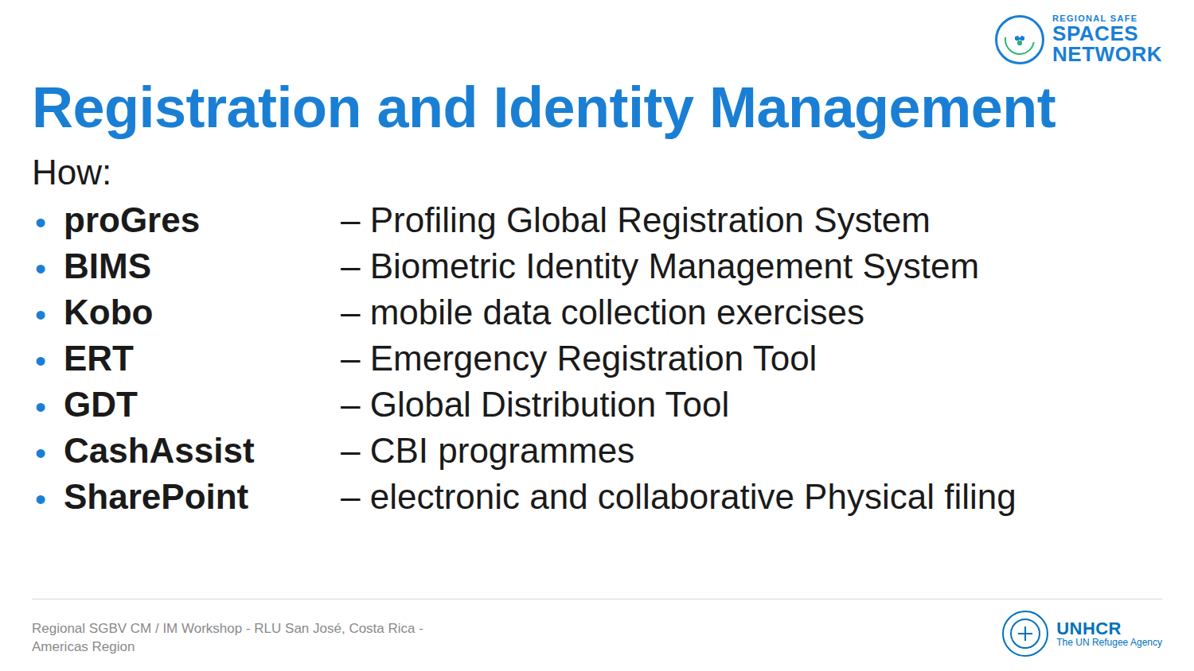REGIONAL SAFE
SPACES
NETWORK
Registration and Identity Management
How:
proGres– Profiling Global Registration System
BIMS– Biometric Identity Management System
Kobo– mobile data collection exercises
ERT– Emergency Registration Tool
GDT– Global Distribution Tool
CashAssist– CBI programmes
SharePoint– electronic and collaborative Physical filing
Regional SGBV CM / IM Workshop - RLU San José, Costa Rica -
Americas Region
UNHCR
The UN Refugee Agency